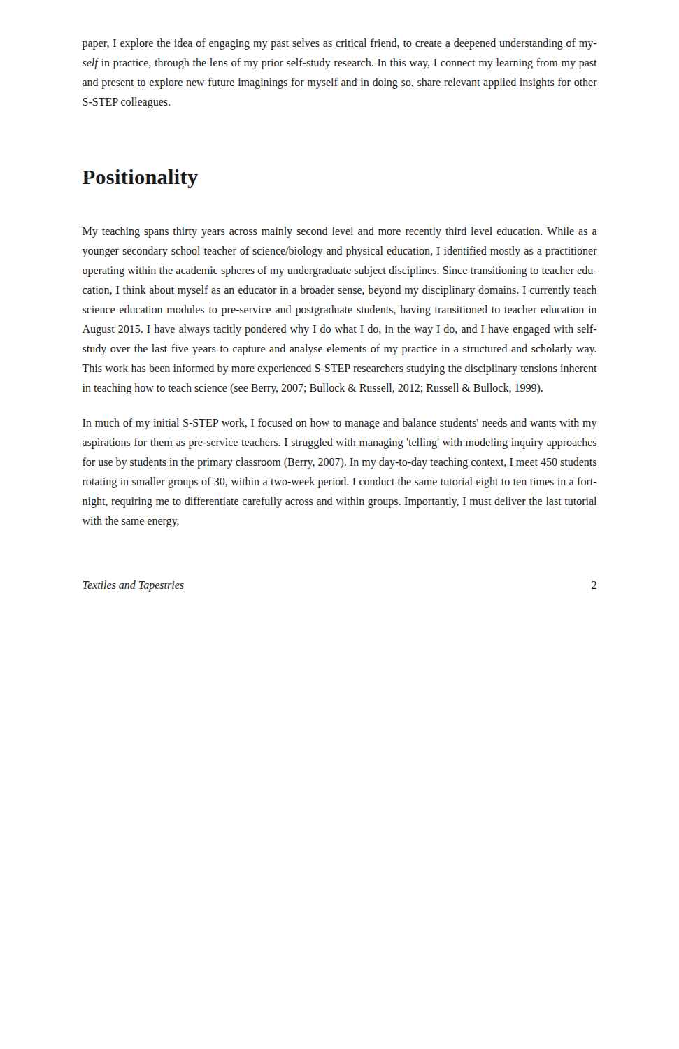paper, I explore the idea of engaging my past selves as critical friend, to create a deepened understanding of my-self in practice, through the lens of my prior self-study research. In this way, I connect my learning from my past and present to explore new future imaginings for myself and in doing so, share relevant applied insights for other S-STEP colleagues.
Positionality
My teaching spans thirty years across mainly second level and more recently third level education. While as a younger secondary school teacher of science/biology and physical education, I identified mostly as a practitioner operating within the academic spheres of my undergraduate subject disciplines. Since transitioning to teacher education, I think about myself as an educator in a broader sense, beyond my disciplinary domains. I currently teach science education modules to pre-service and postgraduate students, having transitioned to teacher education in August 2015. I have always tacitly pondered why I do what I do, in the way I do, and I have engaged with self-study over the last five years to capture and analyse elements of my practice in a structured and scholarly way. This work has been informed by more experienced S-STEP researchers studying the disciplinary tensions inherent in teaching how to teach science (see Berry, 2007; Bullock & Russell, 2012; Russell & Bullock, 1999).
In much of my initial S-STEP work, I focused on how to manage and balance students' needs and wants with my aspirations for them as pre-service teachers. I struggled with managing 'telling' with modeling inquiry approaches for use by students in the primary classroom (Berry, 2007). In my day-to-day teaching context, I meet 450 students rotating in smaller groups of 30, within a two-week period. I conduct the same tutorial eight to ten times in a fortnight, requiring me to differentiate carefully across and within groups. Importantly, I must deliver the last tutorial with the same energy,
Textiles and Tapestries 2